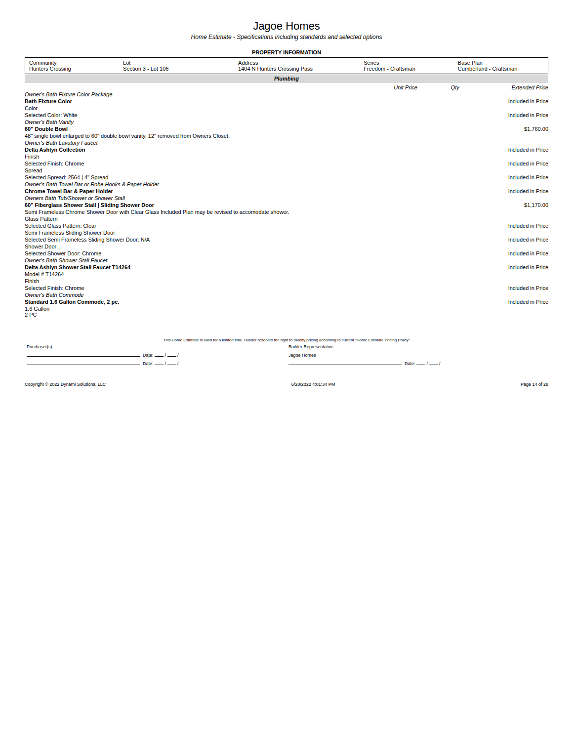Jagoe Homes
Home Estimate - Specifications including standards and selected options
PROPERTY INFORMATION
| Community Hunters Crossing | Lot Section 3 - Lot 106 | Address 1404 N Hunters Crossing Pass | Series Freedom - Craftsman | Base Plan Cumberland - Craftsman |
Plumbing
| | Unit Price | Qty | Extended Price |
| Owner's Bath Fixture Color Package | | | |
| Bath Fixture Color | | | Included in Price |
| Color | | | |
| Selected Color: White | | | Included in Price |
| Owner's Bath Vanity | | | |
| 60" Double Bowl | | | $1,760.00 |
| 48" single bowl enlarged to 60" double bowl vanity, 12" removed from Owners Closet. | | | |
| Owner's Bath Lavatory Faucet | | | |
| Delta Ashlyn Collection | | | Included in Price |
| Finish | | | |
| Selected Finish: Chrome | | | Included in Price |
| Spread | | | |
| Selected Spread: 2564 / 4" Spread | | | Included in Price |
| Owner's Bath Towel Bar or Robe Hooks & Paper Holder | | | |
| Chrome Towel Bar & Paper Holder | | | Included in Price |
| Owners Bath Tub/Shower or Shower Stall | | | |
| 60" Fiberglass Shower Stall / Sliding Shower Door | | | $1,170.00 |
| Semi Frameless Chrome Shower Door with Clear Glass Included Plan may be revised to accomodate shower. | | | |
| Glass Pattern | | | |
| Selected Glass Pattern: Clear | | | Included in Price |
| Semi Frameless Sliding Shower Door | | | |
| Selected Semi Frameless Sliding Shower Door: N/A | | | Included in Price |
| Shower Door | | | |
| Selected Shower Door: Chrome | | | Included in Price |
| Owner's Bath Shower Stall Faucet | | | |
| Delta Ashlyn Shower Stall Faucet T14264 | | | Included in Price |
| Model # T14264 | | | |
| Finish | | | |
| Selected Finish: Chrome | | | Included in Price |
| Owner's Bath Commode | | | |
| Standard 1.6 Gallon Commode, 2 pc. | | | Included in Price |
| 1.6 Gallon 2 PC | | | |
This Home Estimate is valid for a limited time. Builder reserves the right to modify pricing according to current "Home Estimate Pricing Policy"
| Purchaser(s): | Builder Representative: |
| Date: / / | Jagoe Homes |
| Date: / / | Date: / / |
Copyright © 2022 Dynami Solutions, LLC
6/28/2022 4:01:34 PM
Page 14 of 28